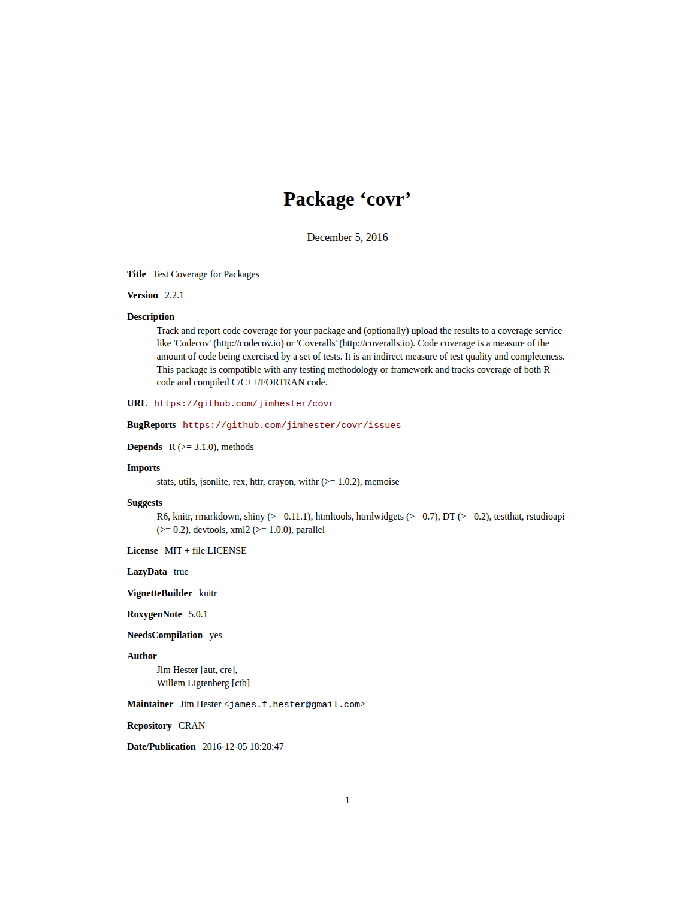Package ‘covr’
December 5, 2016
Title
Test Coverage for Packages
Version
2.2.1
Description
Track and report code coverage for your package and (optionally) upload the results to a coverage service like 'Codecov' (http://codecov.io) or 'Coveralls' (http://coveralls.io). Code coverage is a measure of the amount of code being exercised by a set of tests. It is an indirect measure of test quality and completeness. This package is compatible with any testing methodology or framework and tracks coverage of both R code and compiled C/C++/FORTRAN code.
URL
https://github.com/jimhester/covr
BugReports
https://github.com/jimhester/covr/issues
Depends
R (>= 3.1.0), methods
Imports
stats, utils, jsonlite, rex, httr, crayon, withr (>= 1.0.2), memoise
Suggests
R6, knitr, rmarkdown, shiny (>= 0.11.1), htmltools, htmlwidgets (>= 0.7), DT (>= 0.2), testthat, rstudioapi (>= 0.2), devtools, xml2 (>= 1.0.0), parallel
License
MIT + file LICENSE
LazyData
true
VignetteBuilder
knitr
RoxygenNote
5.0.1
NeedsCompilation
yes
Author
Jim Hester [aut, cre],
Willem Ligtenberg [ctb]
Maintainer
Jim Hester <james.f.hester@gmail.com>
Repository
CRAN
Date/Publication
2016-12-05 18:28:47
1